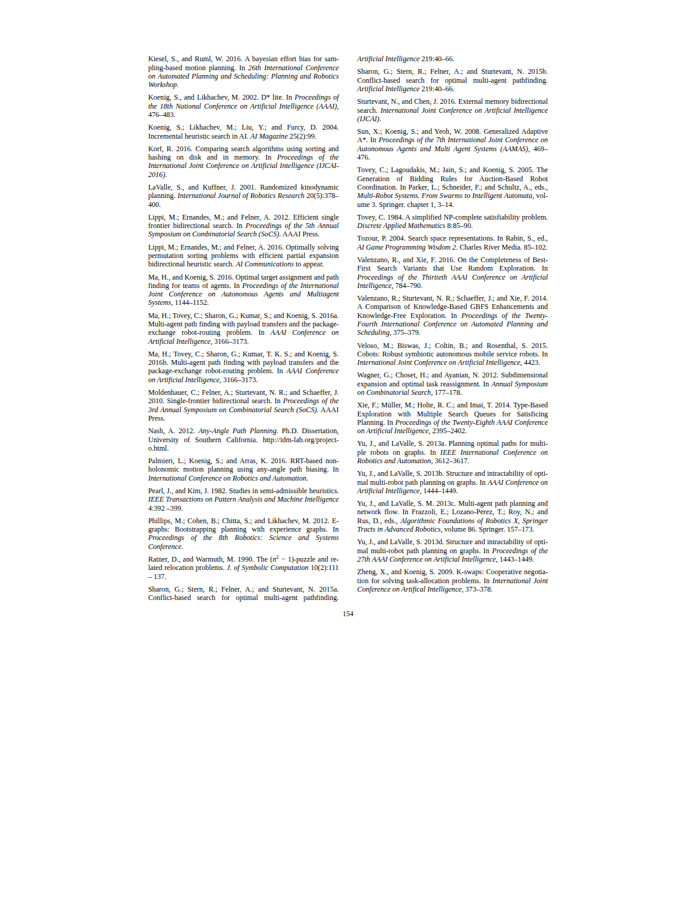Kiesel, S., and Ruml, W. 2016. A bayesian effort bias for sampling-based motion planning. In 26th International Conference on Automated Planning and Scheduling: Planning and Robotics Workshop.
Koenig, S., and Likhachev, M. 2002. D* lite. In Proceedings of the 18th National Conference on Artificial Intelligence (AAAI), 476–483.
Koenig, S.; Likhachev, M.; Liu, Y.; and Furcy, D. 2004. Incremental heuristic search in AI. AI Magazine 25(2):99.
Korf, R. 2016. Comparing search algorithms using sorting and hashing on disk and in memory. In Proceedings of the International Joint Conference on Artificial Intelligence (IJCAI-2016).
LaValle, S., and Kuffner, J. 2001. Randomized kinodynamic planning. International Journal of Robotics Research 20(5):378–400.
Lippi, M.; Ernandes, M.; and Felner, A. 2012. Efficient single frontier bidirectional search. In Proceedings of the 5th Annual Symposium on Combinatorial Search (SoCS). AAAI Press.
Lippi, M.; Ernandes, M.; and Felner, A. 2016. Optimally solving permutation sorting problems with efficient partial expansion bidirectional heuristic search. AI Communications to appear.
Ma, H., and Koenig, S. 2016. Optimal target assignment and path finding for teams of agents. In Proceedings of the International Joint Conference on Autonomous Agents and Multiagent Systems, 1144–1152.
Ma, H.; Tovey, C.; Sharon, G.; Kumar, S.; and Koenig, S. 2016a. Multi-agent path finding with payload transfers and the package-exchange robot-routing problem. In AAAI Conference on Artificial Intelligence, 3166–3173.
Ma, H.; Tovey, C.; Sharon, G.; Kumar, T. K. S.; and Koenig, S. 2016b. Multi-agent path finding with payload transfers and the package-exchange robot-routing problem. In AAAI Conference on Artificial Intelligence, 3166–3173.
Moldenhauer, C.; Felner, A.; Sturtevant, N. R.; and Schaeffer, J. 2010. Single-frontier bidirectional search. In Proceedings of the 3rd Annual Symposium on Combinatorial Search (SoCS). AAAI Press.
Nash, A. 2012. Any-Angle Path Planning. Ph.D. Dissertation, University of Southern California. http://idm-lab.org/project-o.html.
Palmieri, L.; Koenig, S.; and Arras, K. 2016. RRT-based non-holonomic motion planning using any-angle path biasing. In International Conference on Robotics and Automation.
Pearl, J., and Kim, J. 1982. Studies in semi-admissible heuristics. IEEE Transactions on Pattern Analysis and Machine Intelligence 4:392 –399.
Phillips, M.; Cohen, B.; Chitta, S.; and Likhachev, M. 2012. E-graphs: Bootstrapping planning with experience graphs. In Proceedings of the 8th Robotics: Science and Systems Conference.
Ratner, D., and Warmuth, M. 1990. The (n2 − 1)-puzzle and related relocation problems. J. of Symbolic Computation 10(2):111 – 137.
Sharon, G.; Stern, R.; Felner, A.; and Sturtevant, N. 2015a. Conflict-based search for optimal multi-agent pathfinding. Artificial Intelligence 219:40–66.
Sharon, G.; Stern, R.; Felner, A.; and Sturtevant, N. 2015b. Conflict-based search for optimal multi-agent pathfinding. Artificial Intelligence 219:40–66.
Sturtevant, N., and Chen, J. 2016. External memory bidirectional search. International Joint Conference on Artificial Intelligence (IJCAI).
Sun, X.; Koenig, S.; and Yeoh, W. 2008. Generalized Adaptive A*. In Proceedings of the 7th International Joint Conference on Autonomous Agents and Multi Agent Systems (AAMAS), 469–476.
Tovey, C.; Lagoudakis, M.; Jain, S.; and Koenig, S. 2005. The Generation of Bidding Rules for Auction-Based Robot Coordination. In Parker, L.; Schneider, F.; and Schultz, A., eds., Multi-Robot Systems. From Swarms to Intelligent Automata, volume 3. Springer. chapter 1, 3–14.
Tovey, C. 1984. A simplified NP-complete satisfiability problem. Discrete Applied Mathematics 8:85–90.
Tozour, P. 2004. Search space representations. In Rabin, S., ed., AI Game Programming Wisdom 2. Charles River Media. 85–102.
Valenzano, R., and Xie, F. 2016. On the Completeness of Best-First Search Variants that Use Random Exploration. In Proceedings of the Thirtieth AAAI Conference on Artificial Intelligence, 784–790.
Valenzano, R.; Sturtevant, N. R.; Schaeffer, J.; and Xie, F. 2014. A Comparison of Knowledge-Based GBFS Enhancements and Knowledge-Free Exploration. In Proceedings of the Twenty-Fourth International Conference on Automated Planning and Scheduling, 375–379.
Veloso, M.; Biswas, J.; Coltin, B.; and Rosenthal, S. 2015. Cobots: Robust symbiotic autonomous mobile service robots. In International Joint Conference on Artificial Intelligence, 4423.
Wagner, G.; Choset, H.; and Ayanian, N. 2012. Subdimensional expansion and optimal task reassignment. In Annual Symposium on Combinatorial Search, 177–178.
Xie, F.; Müller, M.; Holte, R. C.; and Imai, T. 2014. Type-Based Exploration with Multiple Search Queues for Satisficing Planning. In Proceedings of the Twenty-Eighth AAAI Conference on Artificial Intelligence, 2395–2402.
Yu, J., and LaValle, S. 2013a. Planning optimal paths for multiple robots on graphs. In IEEE International Conference on Robotics and Automation, 3612–3617.
Yu, J., and LaValle, S. 2013b. Structure and intractability of optimal multi-robot path planning on graphs. In AAAI Conference on Artificial Intelligence, 1444–1449.
Yu, J., and LaValle, S. M. 2013c. Multi-agent path planning and network flow. In Frazzoli, E.; Lozano-Perez, T.; Roy, N.; and Rus, D., eds., Algorithmic Foundations of Robotics X, Springer Tracts in Advanced Robotics, volume 86. Springer. 157–173.
Yu, J., and LaValle, S. 2013d. Structure and intractability of optimal multi-robot path planning on graphs. In Proceedings of the 27th AAAI Conference on Artificial Intelligence, 1443–1449.
Zheng, X., and Koenig, S. 2009. K-swaps: Cooperative negotiation for solving task-allocation problems. In International Joint Conference on Artifical Intelligence, 373–378.
154